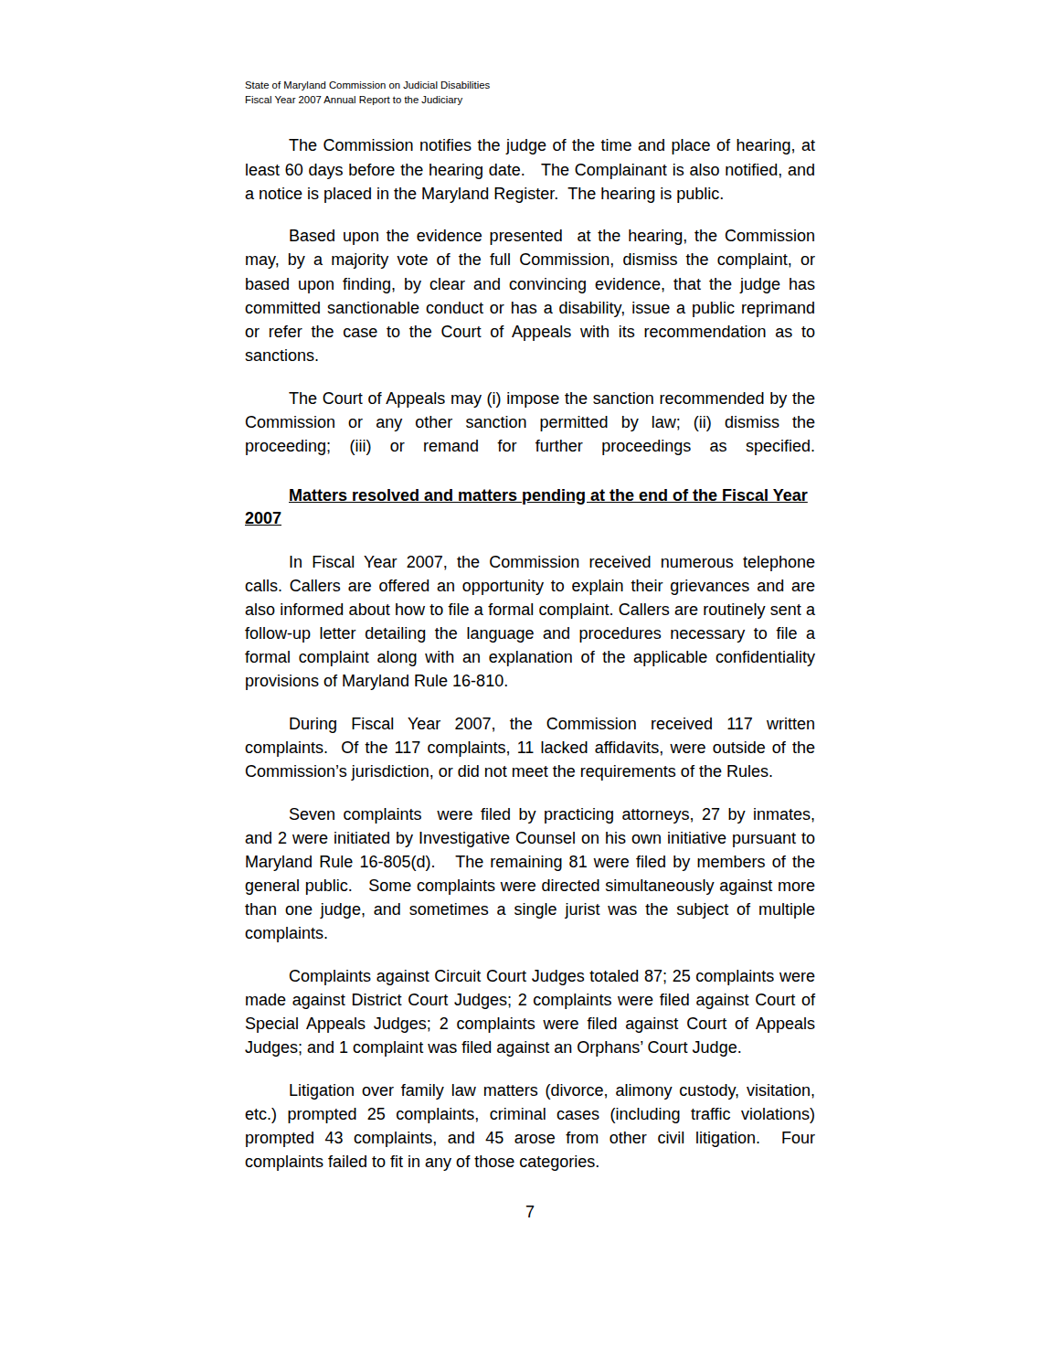State of Maryland Commission on Judicial Disabilities
Fiscal Year 2007 Annual Report to the Judiciary
The Commission notifies the judge of the time and place of hearing, at least 60 days before the hearing date. The Complainant is also notified, and a notice is placed in the Maryland Register. The hearing is public.
Based upon the evidence presented at the hearing, the Commission may, by a majority vote of the full Commission, dismiss the complaint, or based upon finding, by clear and convincing evidence, that the judge has committed sanctionable conduct or has a disability, issue a public reprimand or refer the case to the Court of Appeals with its recommendation as to sanctions.
The Court of Appeals may (i) impose the sanction recommended by the Commission or any other sanction permitted by law; (ii) dismiss the proceeding; (iii) or remand for further proceedings as specified.
Matters resolved and matters pending at the end of the Fiscal Year 2007
In Fiscal Year 2007, the Commission received numerous telephone calls. Callers are offered an opportunity to explain their grievances and are also informed about how to file a formal complaint. Callers are routinely sent a follow-up letter detailing the language and procedures necessary to file a formal complaint along with an explanation of the applicable confidentiality provisions of Maryland Rule 16-810.
During Fiscal Year 2007, the Commission received 117 written complaints. Of the 117 complaints, 11 lacked affidavits, were outside of the Commission’s jurisdiction, or did not meet the requirements of the Rules.
Seven complaints were filed by practicing attorneys, 27 by inmates, and 2 were initiated by Investigative Counsel on his own initiative pursuant to Maryland Rule 16-805(d). The remaining 81 were filed by members of the general public. Some complaints were directed simultaneously against more than one judge, and sometimes a single jurist was the subject of multiple complaints.
Complaints against Circuit Court Judges totaled 87; 25 complaints were made against District Court Judges; 2 complaints were filed against Court of Special Appeals Judges; 2 complaints were filed against Court of Appeals Judges; and 1 complaint was filed against an Orphans’ Court Judge.
Litigation over family law matters (divorce, alimony custody, visitation, etc.) prompted 25 complaints, criminal cases (including traffic violations) prompted 43 complaints, and 45 arose from other civil litigation. Four complaints failed to fit in any of those categories.
7